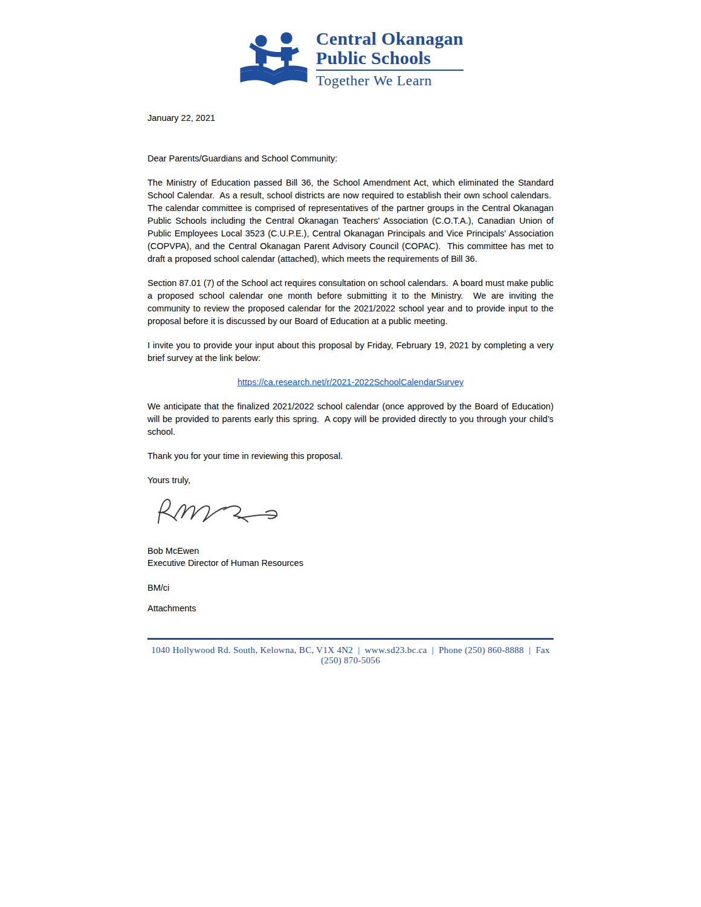Central Okanagan
Public Schools
Together We Learn
January 22, 2021
Dear Parents/Guardians and School Community:
The Ministry of Education passed Bill 36, the School Amendment Act, which eliminated the Standard School Calendar. As a result, school districts are now required to establish their own school calendars. The calendar committee is comprised of representatives of the partner groups in the Central Okanagan Public Schools including the Central Okanagan Teachers' Association (C.O.T.A.), Canadian Union of Public Employees Local 3523 (C.U.P.E.), Central Okanagan Principals and Vice Principals' Association (COPVPA), and the Central Okanagan Parent Advisory Council (COPAC). This committee has met to draft a proposed school calendar (attached), which meets the requirements of Bill 36.
Section 87.01 (7) of the School act requires consultation on school calendars. A board must make public a proposed school calendar one month before submitting it to the Ministry. We are inviting the community to review the proposed calendar for the 2021/2022 school year and to provide input to the proposal before it is discussed by our Board of Education at a public meeting.
I invite you to provide your input about this proposal by Friday, February 19, 2021 by completing a very brief survey at the link below:
https://ca.research.net/r/2021-2022SchoolCalendarSurvey
We anticipate that the finalized 2021/2022 school calendar (once approved by the Board of Education) will be provided to parents early this spring. A copy will be provided directly to you through your child’s school.
Thank you for your time in reviewing this proposal.
Yours truly,
Bob McEwen
Executive Director of Human Resources
BM/ci
Attachments
1040 Hollywood Rd. South, Kelowna, BC, V1X 4N2 | www.sd23.bc.ca | Phone (250) 860-8888 | Fax (250) 870-5056